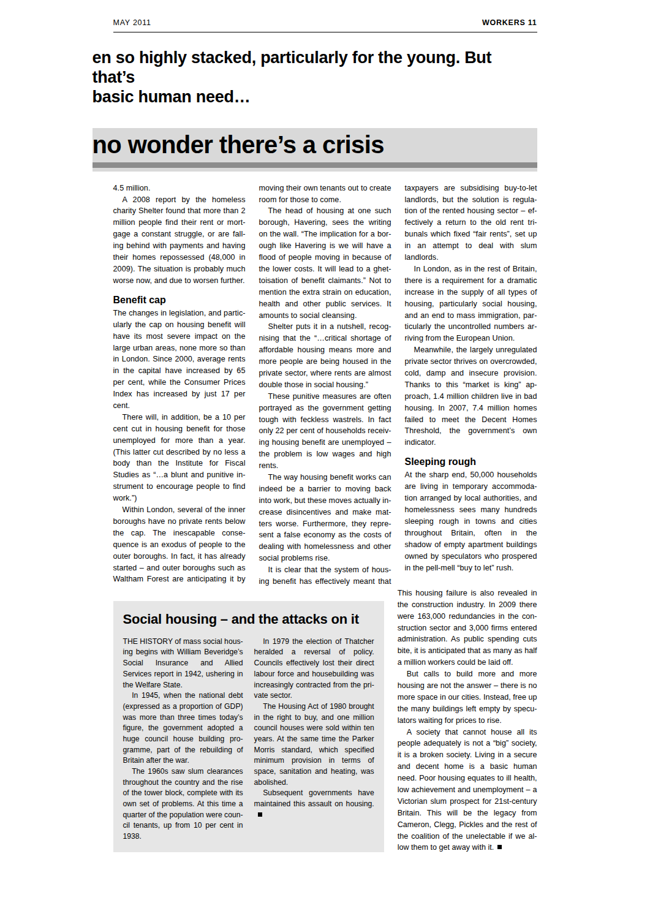MAY 2011
WORKERS 11
en so highly stacked, particularly for the young. But that’s basic human need…
no wonder there’s a crisis
4.5 million.
A 2008 report by the homeless charity Shelter found that more than 2 million people find their rent or mortgage a constant struggle, or are falling behind with payments and having their homes repossessed (48,000 in 2009). The situation is probably much worse now, and due to worsen further.
Benefit cap
The changes in legislation, and particularly the cap on housing benefit will have its most severe impact on the large urban areas, none more so than in London. Since 2000, average rents in the capital have increased by 65 per cent, while the Consumer Prices Index has increased by just 17 per cent.
There will, in addition, be a 10 per cent cut in housing benefit for those unemployed for more than a year. (This latter cut described by no less a body than the Institute for Fiscal Studies as “…a blunt and punitive instrument to encourage people to find work.”)
Within London, several of the inner boroughs have no private rents below the cap. The inescapable consequence is an exodus of people to the outer boroughs. In fact, it has already started – and outer boroughs such as Waltham Forest are anticipating it by moving their own tenants out to create room for those to come.
The head of housing at one such borough, Havering, sees the writing on the wall. “The implication for a borough like Havering is we will have a flood of people moving in because of the lower costs. It will lead to a ghettoisation of benefit claimants.” Not to mention the extra strain on education, health and other public services. It amounts to social cleansing.
Shelter puts it in a nutshell, recognising that the “…critical shortage of affordable housing means more and more people are being housed in the private sector, where rents are almost double those in social housing.”
These punitive measures are often portrayed as the government getting tough with feckless wastrels. In fact only 22 per cent of households receiving housing benefit are unemployed – the problem is low wages and high rents.
The way housing benefit works can indeed be a barrier to moving back into work, but these moves actually increase disincentives and make matters worse. Furthermore, they represent a false economy as the costs of dealing with homelessness and other social problems rise.
It is clear that the system of housing benefit has effectively meant that taxpayers are subsidising buy-to-let landlords, but the solution is regulation of the rented housing sector – effectively a return to the old rent tribunals which fixed “fair rents”, set up in an attempt to deal with slum landlords.
In London, as in the rest of Britain, there is a requirement for a dramatic increase in the supply of all types of housing, particularly social housing, and an end to mass immigration, particularly the uncontrolled numbers arriving from the European Union.
Meanwhile, the largely unregulated private sector thrives on overcrowded, cold, damp and insecure provision. Thanks to this “market is king” approach, 1.4 million children live in bad housing. In 2007, 7.4 million homes failed to meet the Decent Homes Threshold, the government’s own indicator.
Sleeping rough
At the sharp end, 50,000 households are living in temporary accommodation arranged by local authorities, and homelessness sees many hundreds sleeping rough in towns and cities throughout Britain, often in the shadow of empty apartment buildings owned by speculators who prospered in the pell-mell “buy to let” rush.
Social housing – and the attacks on it
THE HISTORY of mass social housing begins with William Beveridge’s Social Insurance and Allied Services report in 1942, ushering in the Welfare State.
In 1945, when the national debt (expressed as a proportion of GDP) was more than three times today’s figure, the government adopted a huge council house building programme, part of the rebuilding of Britain after the war.
The 1960s saw slum clearances throughout the country and the rise of the tower block, complete with its own set of problems. At this time a quarter of the population were council tenants, up from 10 per cent in 1938.
In 1979 the election of Thatcher heralded a reversal of policy. Councils effectively lost their direct labour force and housebuilding was increasingly contracted from the private sector.
The Housing Act of 1980 brought in the right to buy, and one million council houses were sold within ten years. At the same time the Parker Morris standard, which specified minimum provision in terms of space, sanitation and heating, was abolished.
Subsequent governments have maintained this assault on housing.
This housing failure is also revealed in the construction industry. In 2009 there were 163,000 redundancies in the construction sector and 3,000 firms entered administration. As public spending cuts bite, it is anticipated that as many as half a million workers could be laid off.
But calls to build more and more housing are not the answer – there is no more space in our cities. Instead, free up the many buildings left empty by speculators waiting for prices to rise.
A society that cannot house all its people adequately is not a “big” society, it is a broken society. Living in a secure and decent home is a basic human need. Poor housing equates to ill health, low achievement and unemployment – a Victorian slum prospect for 21st-century Britain. This will be the legacy from Cameron, Clegg, Pickles and the rest of the coalition of the unelectable if we allow them to get away with it.